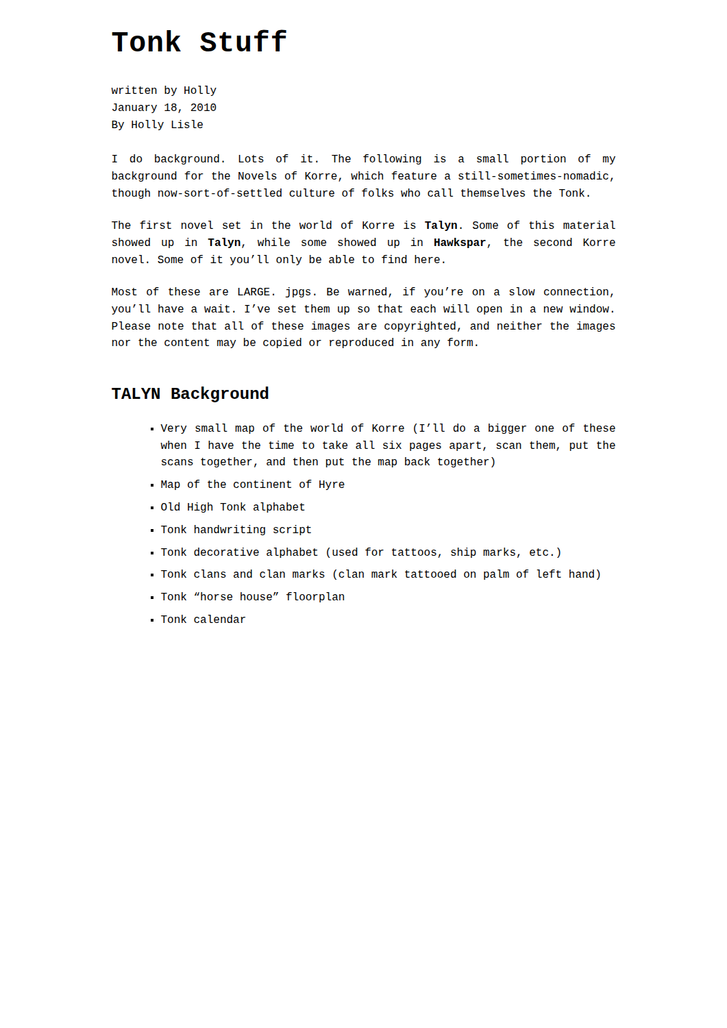Tonk Stuff
written by Holly
January 18, 2010
By Holly Lisle
I do background. Lots of it. The following is a small portion of my background for the Novels of Korre, which feature a still-sometimes-nomadic, though now-sort-of-settled culture of folks who call themselves the Tonk.
The first novel set in the world of Korre is Talyn. Some of this material showed up in Talyn, while some showed up in Hawkspar, the second Korre novel. Some of it you’ll only be able to find here.
Most of these are LARGE. jpgs. Be warned, if you’re on a slow connection, you’ll have a wait. I’ve set them up so that each will open in a new window. Please note that all of these images are copyrighted, and neither the images nor the content may be copied or reproduced in any form.
TALYN Background
Very small map of the world of Korre (I’ll do a bigger one of these when I have the time to take all six pages apart, scan them, put the scans together, and then put the map back together)
Map of the continent of Hyre
Old High Tonk alphabet
Tonk handwriting script
Tonk decorative alphabet (used for tattoos, ship marks, etc.)
Tonk clans and clan marks (clan mark tattooed on palm of left hand)
Tonk “horse house” floorplan
Tonk calendar